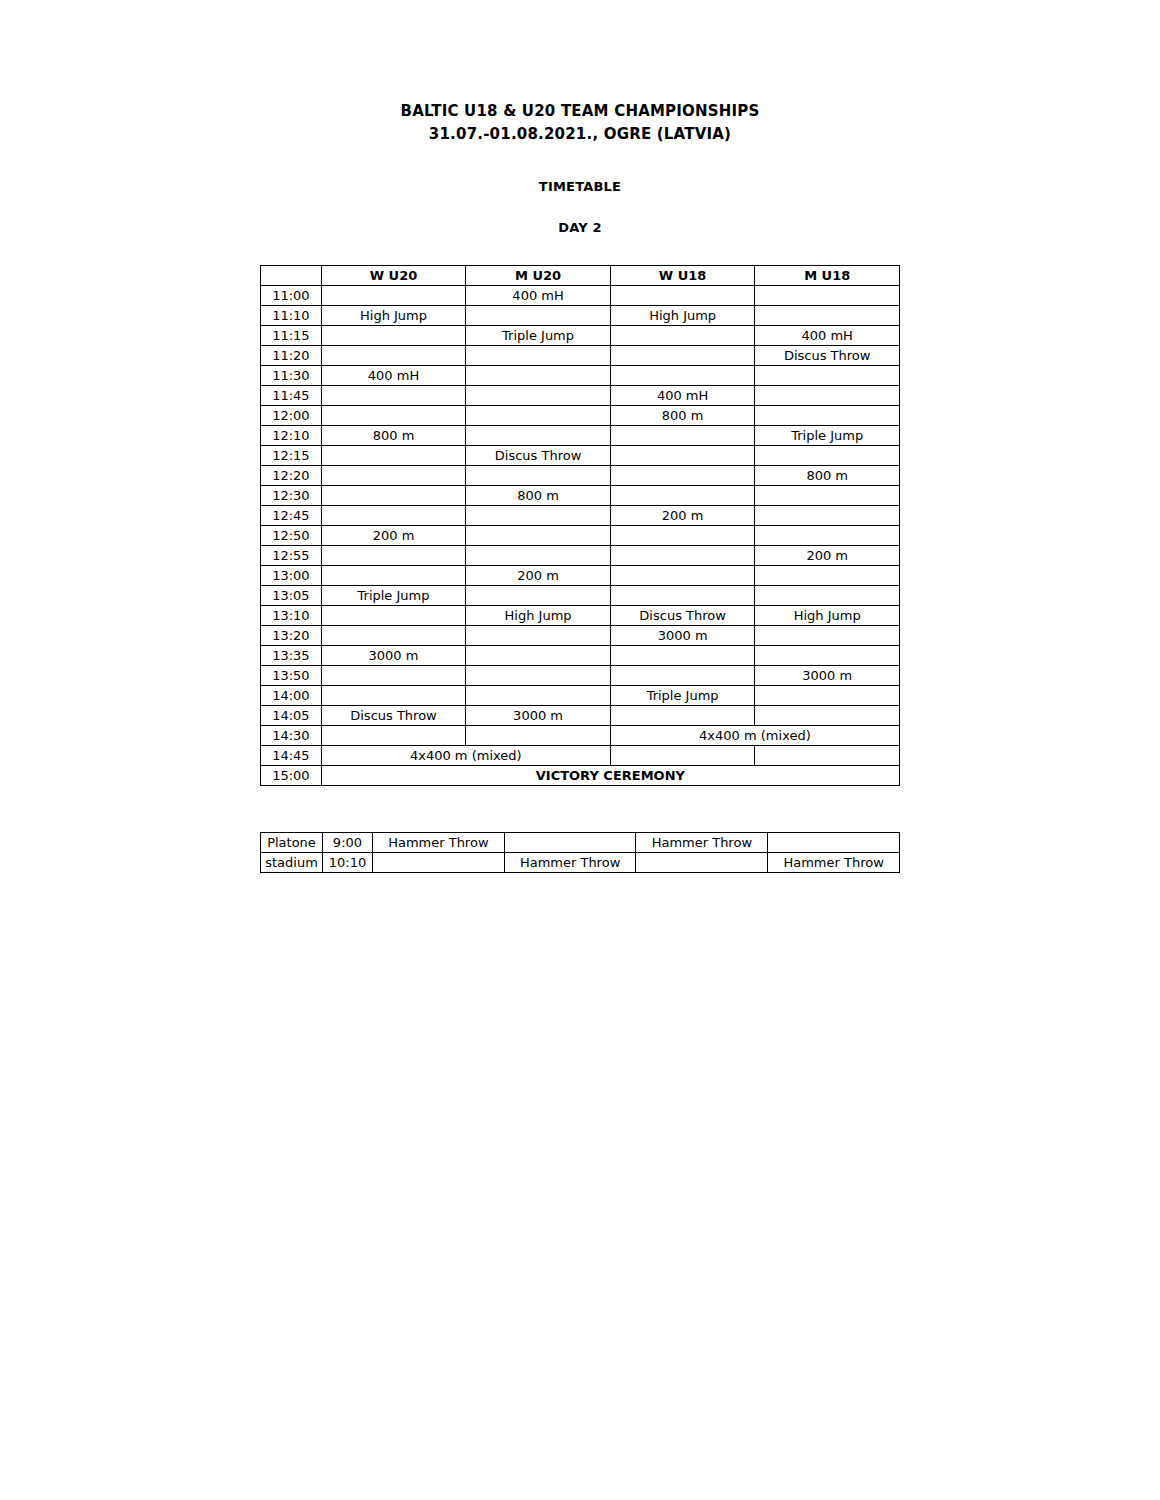BALTIC U18 & U20 TEAM CHAMPIONSHIPS
31.07.-01.08.2021., OGRE (LATVIA)
TIMETABLE
DAY 2
| | W U20 | M U20 | W U18 | M U18 |
| 11:00 | | 400 mH | | |
| 11:10 | High Jump | | High Jump | |
| 11:15 | | Triple Jump | | 400 mH |
| 11:20 | | | | Discus Throw |
| 11:30 | 400 mH | | | |
| 11:45 | | | 400 mH | |
| 12:00 | | | 800 m | |
| 12:10 | 800 m | | | Triple Jump |
| 12:15 | | Discus Throw | | |
| 12:20 | | | | 800 m |
| 12:30 | | 800 m | | |
| 12:45 | | | 200 m | |
| 12:50 | 200 m | | | |
| 12:55 | | | | 200 m |
| 13:00 | | 200 m | | |
| 13:05 | Triple Jump | | | |
| 13:10 | | High Jump | Discus Throw | High Jump |
| 13:20 | | | 3000 m | |
| 13:35 | 3000 m | | | |
| 13:50 | | | | 3000 m |
| 14:00 | | | Triple Jump | |
| 14:05 | Discus Throw | 3000 m | | |
| 14:30 | | | 4x400 m (mixed) |
| 14:45 | 4x400 m (mixed) | | |
| 15:00 | VICTORY CEREMONY |
| Platone | 9:00 | Hammer Throw | | Hammer Throw | |
| stadium | 10:10 | | Hammer Throw | | Hammer Throw |